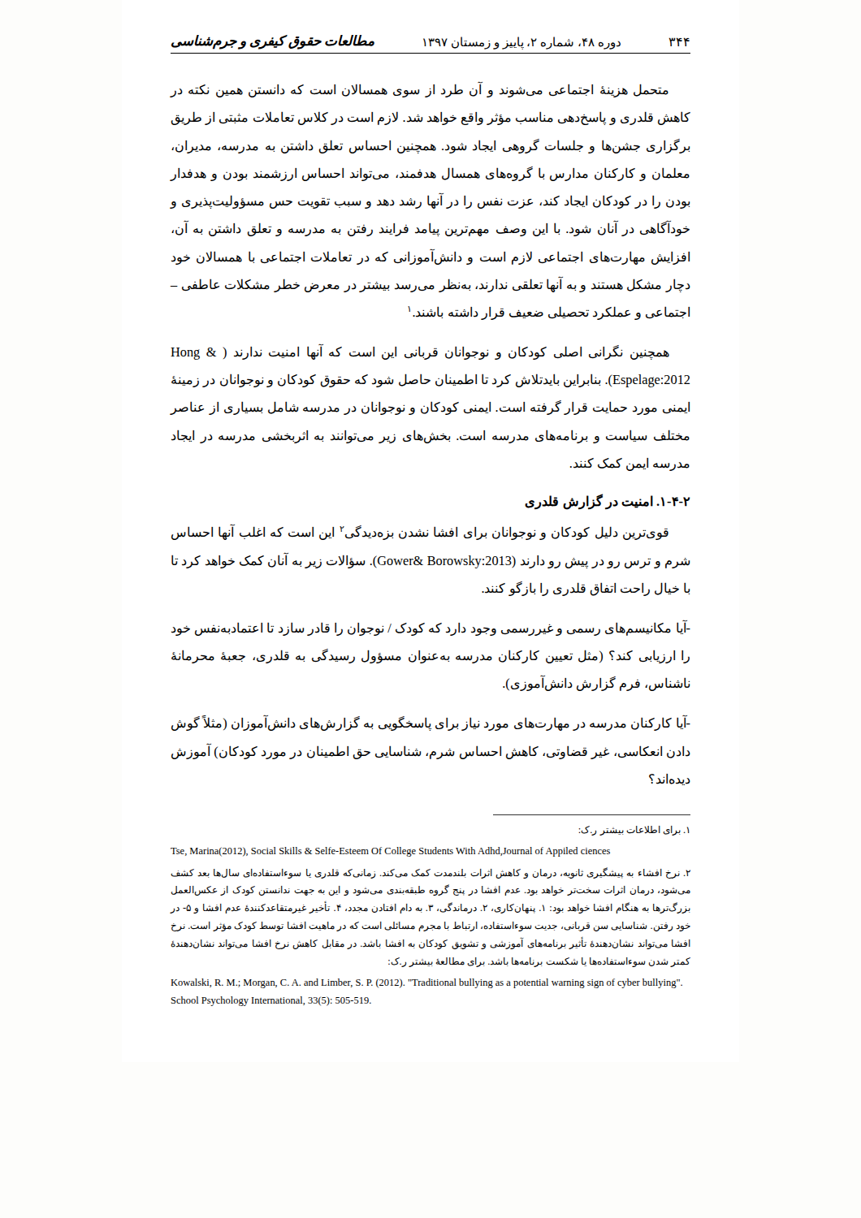۳۴۴
دوره ۴۸، شماره ۲، پاییز و زمستان ۱۳۹۷
مطالعات حقوق کیفری و جرم‌شناسی
متحمل هزینهٔ اجتماعی می‌شوند و آن طرد از سوی همسالان است که دانستن همین نکته در کاهش قلدری و پاسخ‌دهی مناسب مؤثر واقع خواهد شد. لازم است در کلاس تعاملات مثبتی از طریق برگزاری جشن‌ها و جلسات گروهی ایجاد شود. همچنین احساس تعلق داشتن به مدرسه، مدیران، معلمان و کارکنان مدارس با گروه‌های همسال هدفمند، می‌تواند احساس ارزشمند بودن و هدفدار بودن را در کودکان ایجاد کند، عزت نفس را در آنها رشد دهد و سبب تقویت حس مسؤولیت‌پذیری و خودآگاهی در آنان شود. با این وصف مهم‌ترین پیامد فرایند رفتن به مدرسه و تعلق داشتن به آن، افزایش مهارت‌های اجتماعی لازم است و دانش‌آموزانی که در تعاملات اجتماعی با همسالان خود دچار مشکل هستند و به آنها تعلقی ندارند، به‌نظر می‌رسد بیشتر در معرض خطر مشکلات عاطفی – اجتماعی و عملکرد تحصیلی ضعیف قرار داشته باشند.۱
همچنین نگرانی اصلی کودکان و نوجوانان قربانی این است که آنها امنیت ندارند ( Hong & Espelage:2012). بنابراین بایدتلاش کرد تا اطمینان حاصل شود که حقوق کودکان و نوجوانان در زمینهٔ ایمنی مورد حمایت قرار گرفته است. ایمنی کودکان و نوجوانان در مدرسه شامل بسیاری از عناصر مختلف سیاست و برنامه‌های مدرسه است. بخش‌های زیر می‌توانند به اثربخشی مدرسه در ایجاد مدرسه ایمن کمک کنند.
۱-۴-۲. امنیت در گزارش قلدری
قوی‌ترین دلیل کودکان و نوجوانان برای افشا نشدن بزه‌دیدگی۲ این است که اغلب آنها احساس شرم و ترس رو در پیش رو دارند (Gower& Borowsky:2013). سؤالات زیر به آنان کمک خواهد کرد تا با خیال راحت اتفاق قلدری را بازگو کنند.
-آیا مکانیسم‌های رسمی و غیررسمی وجود دارد که کودک / نوجوان را قادر سازد تا اعتمادبه‌نفس خود را ارزیابی کند؟ (مثل تعیین کارکنان مدرسه به‌عنوان مسؤول رسیدگی به قلدری، جعبهٔ محرمانهٔ ناشناس، فرم گزارش دانش‌آموزی).
-آیا کارکنان مدرسه در مهارت‌های مورد نیاز برای پاسخگویی به گزارش‌های دانش‌آموزان (مثلاً گوش دادن انعکاسی، غیر قضاوتی، کاهش احساس شرم، شناسایی حق اطمینان در مورد کودکان) آموزش دیده‌اند؟
۱. برای اطلاعات بیشتر ر.ک:
Tse, Marina(2012), Social Skills & Selfe-Esteem Of College Students With Adhd,Journal of Appiled ciences
۲. نرخ افشاء به پیشگیری ثانویه، درمان و کاهش اثرات بلندمدت کمک می‌کند. زمانی‌که قلدری یا سوءاستفاده‌ای سال‌ها بعد کشف می‌شود، درمان اثرات سخت‌تر خواهد بود. عدم افشا در پنج گروه طبقه‌بندی می‌شود و این به جهت ندانستن کودک از عکس‌العمل بزرگ‌ترها به هنگام افشا خواهد بود: ۱. پنهان‌کاری، ۲. درماندگی، ۳. به دام افتادن مجدد، ۴. تأخیر غیرمتقاعدکنندهٔ عدم افشا و ۵- در خود رفتن. شناسایی سن قربانی، جدیت سوءاستفاده، ارتباط با مجرم مسائلی است که در ماهیت افشا توسط کودک مؤثر است. نرخ افشا می‌تواند نشان‌دهندهٔ تأثیر برنامه‌های آموزشی و تشویق کودکان به افشا باشد. در مقابل کاهش نرخ افشا می‌تواند نشان‌دهندهٔ کمتر شدن سوءاستفاده‌ها یا شکست برنامه‌ها باشد. برای مطالعهٔ بیشتر ر.ک:
Kowalski, R. M.; Morgan, C. A. and Limber, S. P. (2012). "Traditional bullying as a potential warning sign of cyber bullying". School Psychology International, 33(5): 505-519.